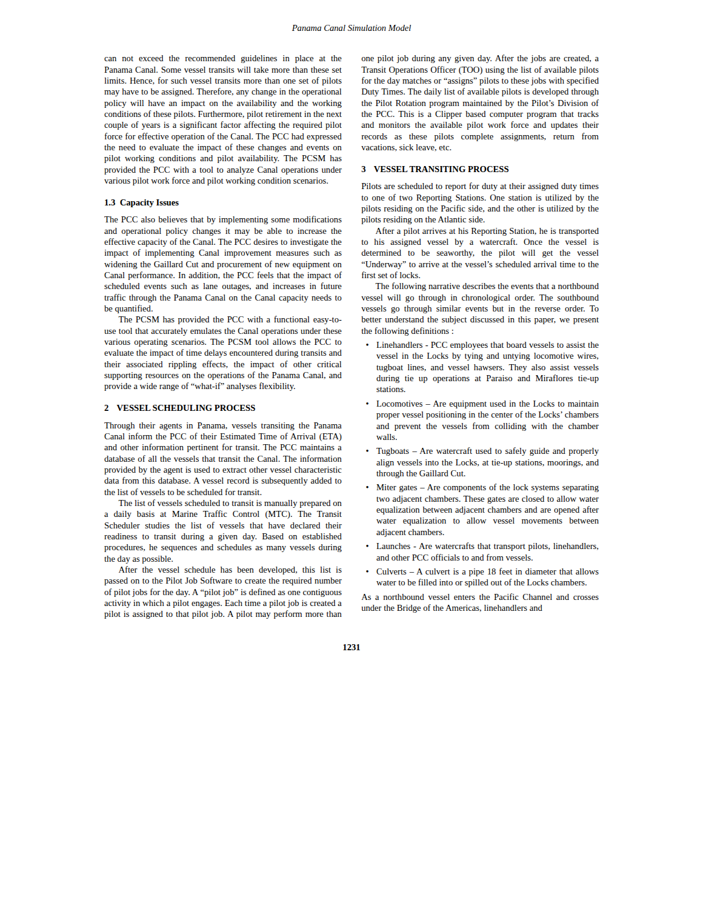Panama Canal Simulation Model
can not exceed the recommended guidelines in place at the Panama Canal. Some vessel transits will take more than these set limits. Hence, for such vessel transits more than one set of pilots may have to be assigned. Therefore, any change in the operational policy will have an impact on the availability and the working conditions of these pilots. Furthermore, pilot retirement in the next couple of years is a significant factor affecting the required pilot force for effective operation of the Canal. The PCC had expressed the need to evaluate the impact of these changes and events on pilot working conditions and pilot availability. The PCSM has provided the PCC with a tool to analyze Canal operations under various pilot work force and pilot working condition scenarios.
1.3 Capacity Issues
The PCC also believes that by implementing some modifications and operational policy changes it may be able to increase the effective capacity of the Canal. The PCC desires to investigate the impact of implementing Canal improvement measures such as widening the Gaillard Cut and procurement of new equipment on Canal performance. In addition, the PCC feels that the impact of scheduled events such as lane outages, and increases in future traffic through the Panama Canal on the Canal capacity needs to be quantified.
The PCSM has provided the PCC with a functional easy-to-use tool that accurately emulates the Canal operations under these various operating scenarios. The PCSM tool allows the PCC to evaluate the impact of time delays encountered during transits and their associated rippling effects, the impact of other critical supporting resources on the operations of the Panama Canal, and provide a wide range of “what-if” analyses flexibility.
2 VESSEL SCHEDULING PROCESS
Through their agents in Panama, vessels transiting the Panama Canal inform the PCC of their Estimated Time of Arrival (ETA) and other information pertinent for transit. The PCC maintains a database of all the vessels that transit the Canal. The information provided by the agent is used to extract other vessel characteristic data from this database. A vessel record is subsequently added to the list of vessels to be scheduled for transit.
The list of vessels scheduled to transit is manually prepared on a daily basis at Marine Traffic Control (MTC). The Transit Scheduler studies the list of vessels that have declared their readiness to transit during a given day. Based on established procedures, he sequences and schedules as many vessels during the day as possible.
After the vessel schedule has been developed, this list is passed on to the Pilot Job Software to create the required number of pilot jobs for the day. A “pilot job” is defined as one contiguous activity in which a pilot engages. Each time a pilot job is created a pilot is assigned to that pilot job. A pilot may perform more than one pilot job during any given day. After the jobs are created, a Transit Operations Officer (TOO) using the list of available pilots for the day matches or “assigns” pilots to these jobs with specified Duty Times. The daily list of available pilots is developed through the Pilot Rotation program maintained by the Pilot’s Division of the PCC. This is a Clipper based computer program that tracks and monitors the available pilot work force and updates their records as these pilots complete assignments, return from vacations, sick leave, etc.
3 VESSEL TRANSITING PROCESS
Pilots are scheduled to report for duty at their assigned duty times to one of two Reporting Stations. One station is utilized by the pilots residing on the Pacific side, and the other is utilized by the pilots residing on the Atlantic side.
After a pilot arrives at his Reporting Station, he is transported to his assigned vessel by a watercraft. Once the vessel is determined to be seaworthy, the pilot will get the vessel “Underway” to arrive at the vessel’s scheduled arrival time to the first set of locks.
The following narrative describes the events that a northbound vessel will go through in chronological order. The southbound vessels go through similar events but in the reverse order. To better understand the subject discussed in this paper, we present the following definitions :
Linehandlers - PCC employees that board vessels to assist the vessel in the Locks by tying and untying locomotive wires, tugboat lines, and vessel hawsers. They also assist vessels during tie up operations at Paraiso and Miraflores tie-up stations.
Locomotives – Are equipment used in the Locks to maintain proper vessel positioning in the center of the Locks’ chambers and prevent the vessels from colliding with the chamber walls.
Tugboats – Are watercraft used to safely guide and properly align vessels into the Locks, at tie-up stations, moorings, and through the Gaillard Cut.
Miter gates – Are components of the lock systems separating two adjacent chambers. These gates are closed to allow water equalization between adjacent chambers and are opened after water equalization to allow vessel movements between adjacent chambers.
Launches - Are watercrafts that transport pilots, linehandlers, and other PCC officials to and from vessels.
Culverts – A culvert is a pipe 18 feet in diameter that allows water to be filled into or spilled out of the Locks chambers.
As a northbound vessel enters the Pacific Channel and crosses under the Bridge of the Americas, linehandlers and
1231